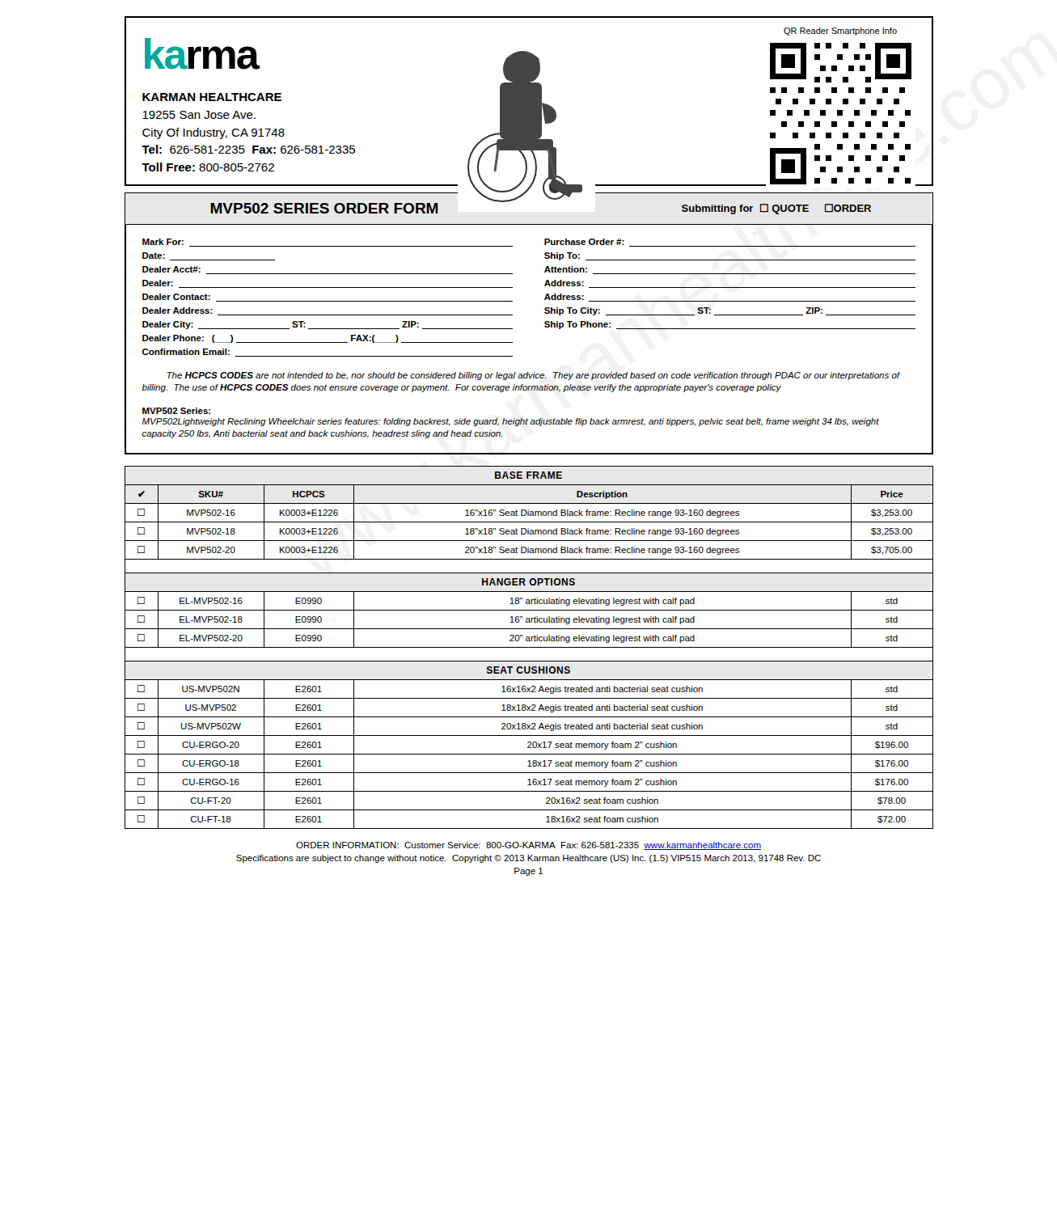www.karmanhealthcare.com
ka rma
KARMAN HEALTHCARE
19255 San Jose Ave.
City Of Industry, CA 91748
Tel: 626-581-2235 Fax: 626-581-2335
Toll Free: 800-805-2762
QR Reader Smartphone Info
MVP502 SERIES ORDER FORM
Submitting for ☐ QUOTE ☐ORDER
Mark For:
Date:
Dealer Acct#:
Dealer:
Dealer Contact:
Dealer Address:
Dealer City: ST: ZIP:
Dealer Phone:(___) FAX:(____)
Confirmation Email:
Purchase Order #:
Ship To:
Attention:
Address:
Address:
Ship To City: ST: ZIP:
Ship To Phone:
The HCPCS CODES are not intended to be, nor should be considered billing or legal advice. They are provided based on code verification through PDAC or our interpretations of billing. The use of HCPCS CODES does not ensure coverage or payment. For coverage information, please verify the appropriate payer's coverage policy
MVP502 Series:
MVP502Lightweight Reclining Wheelchair series features: folding backrest, side guard, height adjustable flip back armrest, anti tippers, pelvic seat belt, frame weight 34 lbs, weight capacity 250 lbs, Anti bacterial seat and back cushions, headrest sling and head cusion.
| BASE FRAME |
| --- |
| ✔ | SKU# | HCPCS | Description | Price |
| ☐ | MVP502-16 | K0003+E1226 | 16”x16” Seat Diamond Black frame: Recline range 93-160 degrees | $3,253.00 |
| ☐ | MVP502-18 | K0003+E1226 | 18”x18” Seat Diamond Black frame: Recline range 93-160 degrees | $3,253.00 |
| ☐ | MVP502-20 | K0003+E1226 | 20”x18” Seat Diamond Black frame: Recline range 93-160 degrees | $3,705.00 |
| HANGER OPTIONS |
| ☐ | EL-MVP502-16 | E0990 | 18” articulating elevating legrest with calf pad | std |
| ☐ | EL-MVP502-18 | E0990 | 16” articulating elevating legrest with calf pad | std |
| ☐ | EL-MVP502-20 | E0990 | 20” articulating elevating legrest with calf pad | std |
| SEAT CUSHIONS |
| ☐ | US-MVP502N | E2601 | 16x16x2 Aegis treated anti bacterial seat cushion | std |
| ☐ | US-MVP502 | E2601 | 18x18x2 Aegis treated anti bacterial seat cushion | std |
| ☐ | US-MVP502W | E2601 | 20x18x2 Aegis treated anti bacterial seat cushion | std |
| ☐ | CU-ERGO-20 | E2601 | 20x17 seat memory foam 2” cushion | $196.00 |
| ☐ | CU-ERGO-18 | E2601 | 18x17 seat memory foam 2” cushion | $176.00 |
| ☐ | CU-ERGO-16 | E2601 | 16x17 seat memory foam 2” cushion | $176.00 |
| ☐ | CU-FT-20 | E2601 | 20x16x2 seat foam cushion | $78.00 |
| ☐ | CU-FT-18 | E2601 | 18x16x2 seat foam cushion | $72.00 |
ORDER INFORMATION: Customer Service: 800-GO-KARMA Fax: 626-581-2335 www.karmanhealthcare.com
Specifications are subject to change without notice. Copyright © 2013 Karman Healthcare (US) Inc. (1.5) VIP515 March 2013, 91748 Rev. DC
Page 1